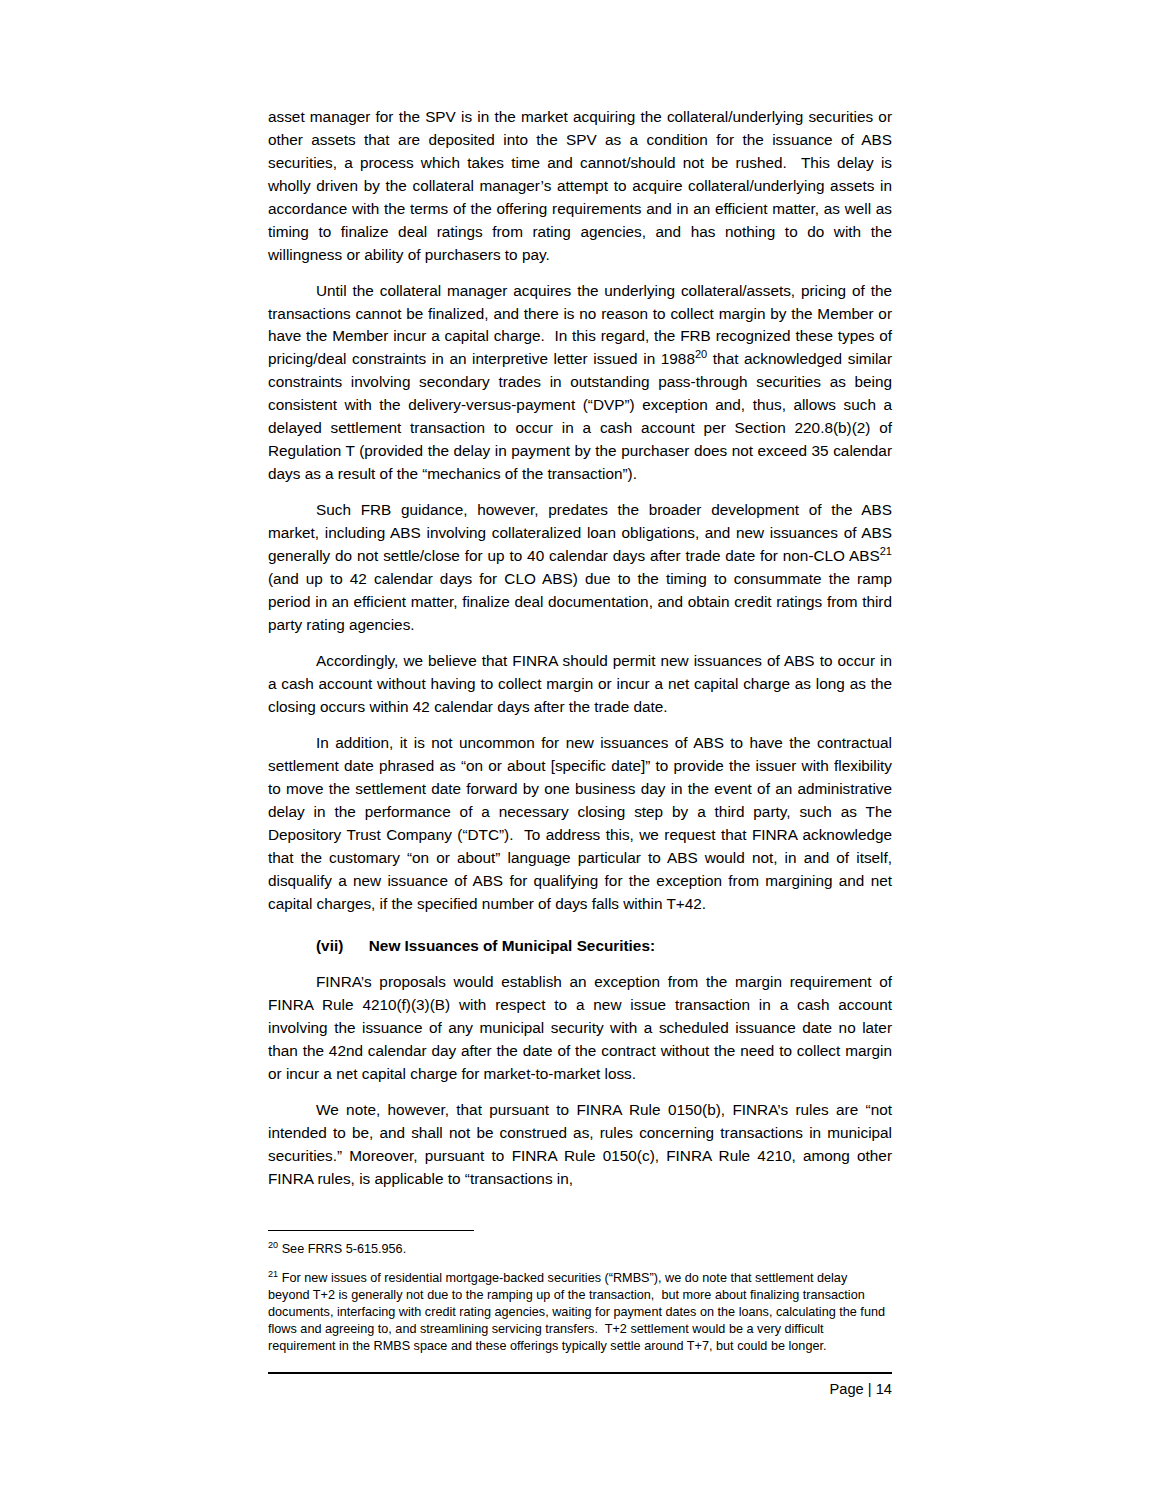asset manager for the SPV is in the market acquiring the collateral/underlying securities or other assets that are deposited into the SPV as a condition for the issuance of ABS securities, a process which takes time and cannot/should not be rushed. This delay is wholly driven by the collateral manager’s attempt to acquire collateral/underlying assets in accordance with the terms of the offering requirements and in an efficient matter, as well as timing to finalize deal ratings from rating agencies, and has nothing to do with the willingness or ability of purchasers to pay.
Until the collateral manager acquires the underlying collateral/assets, pricing of the transactions cannot be finalized, and there is no reason to collect margin by the Member or have the Member incur a capital charge. In this regard, the FRB recognized these types of pricing/deal constraints in an interpretive letter issued in 198820 that acknowledged similar constraints involving secondary trades in outstanding pass-through securities as being consistent with the delivery-versus-payment (“DVP”) exception and, thus, allows such a delayed settlement transaction to occur in a cash account per Section 220.8(b)(2) of Regulation T (provided the delay in payment by the purchaser does not exceed 35 calendar days as a result of the “mechanics of the transaction”).
Such FRB guidance, however, predates the broader development of the ABS market, including ABS involving collateralized loan obligations, and new issuances of ABS generally do not settle/close for up to 40 calendar days after trade date for non-CLO ABS21 (and up to 42 calendar days for CLO ABS) due to the timing to consummate the ramp period in an efficient matter, finalize deal documentation, and obtain credit ratings from third party rating agencies.
Accordingly, we believe that FINRA should permit new issuances of ABS to occur in a cash account without having to collect margin or incur a net capital charge as long as the closing occurs within 42 calendar days after the trade date.
In addition, it is not uncommon for new issuances of ABS to have the contractual settlement date phrased as “on or about [specific date]” to provide the issuer with flexibility to move the settlement date forward by one business day in the event of an administrative delay in the performance of a necessary closing step by a third party, such as The Depository Trust Company (“DTC”). To address this, we request that FINRA acknowledge that the customary “on or about” language particular to ABS would not, in and of itself, disqualify a new issuance of ABS for qualifying for the exception from margining and net capital charges, if the specified number of days falls within T+42.
(vii) New Issuances of Municipal Securities:
FINRA’s proposals would establish an exception from the margin requirement of FINRA Rule 4210(f)(3)(B) with respect to a new issue transaction in a cash account involving the issuance of any municipal security with a scheduled issuance date no later than the 42nd calendar day after the date of the contract without the need to collect margin or incur a net capital charge for market-to-market loss.
We note, however, that pursuant to FINRA Rule 0150(b), FINRA’s rules are “not intended to be, and shall not be construed as, rules concerning transactions in municipal securities.” Moreover, pursuant to FINRA Rule 0150(c), FINRA Rule 4210, among other FINRA rules, is applicable to “transactions in,
20 See FRRS 5-615.956.
21 For new issues of residential mortgage-backed securities (“RMBS”), we do note that settlement delay beyond T+2 is generally not due to the ramping up of the transaction, but more about finalizing transaction documents, interfacing with credit rating agencies, waiting for payment dates on the loans, calculating the fund flows and agreeing to, and streamlining servicing transfers. T+2 settlement would be a very difficult requirement in the RMBS space and these offerings typically settle around T+7, but could be longer.
Page | 14